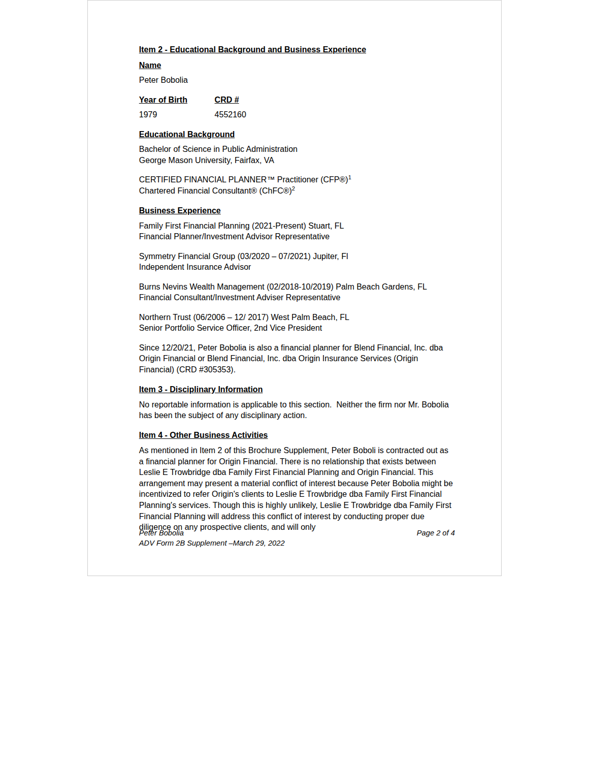Item 2 - Educational Background and Business Experience
Name
Peter Bobolia
Year of Birth CRD #
19794552160
Educational Background
Bachelor of Science in Public Administration
George Mason University, Fairfax, VA
CERTIFIED FINANCIAL PLANNER™ Practitioner (CFP®)1
Chartered Financial Consultant® (ChFC®)2
Business Experience
Family First Financial Planning (2021-Present) Stuart, FL
Financial Planner/Investment Advisor Representative
Symmetry Financial Group (03/2020 – 07/2021) Jupiter, Fl
Independent Insurance Advisor
Burns Nevins Wealth Management (02/2018-10/2019) Palm Beach Gardens, FL
Financial Consultant/Investment Adviser Representative
Northern Trust (06/2006 – 12/ 2017) West Palm Beach, FL
Senior Portfolio Service Officer, 2nd Vice President
Since 12/20/21, Peter Bobolia is also a financial planner for Blend Financial, Inc. dba Origin Financial or Blend Financial, Inc. dba Origin Insurance Services (Origin Financial) (CRD #305353).
Item 3 - Disciplinary Information
No reportable information is applicable to this section. Neither the firm nor Mr. Bobolia has been the subject of any disciplinary action.
Item 4 - Other Business Activities
As mentioned in Item 2 of this Brochure Supplement, Peter Boboli is contracted out as a financial planner for Origin Financial. There is no relationship that exists between Leslie E Trowbridge dba Family First Financial Planning and Origin Financial. This arrangement may present a material conflict of interest because Peter Bobolia might be incentivized to refer Origin's clients to Leslie E Trowbridge dba Family First Financial Planning's services. Though this is highly unlikely, Leslie E Trowbridge dba Family First Financial Planning will address this conflict of interest by conducting proper due diligence on any prospective clients, and will only
Peter Bobolia
ADV Form 2B Supplement –March 29, 2022 Page 2 of 4